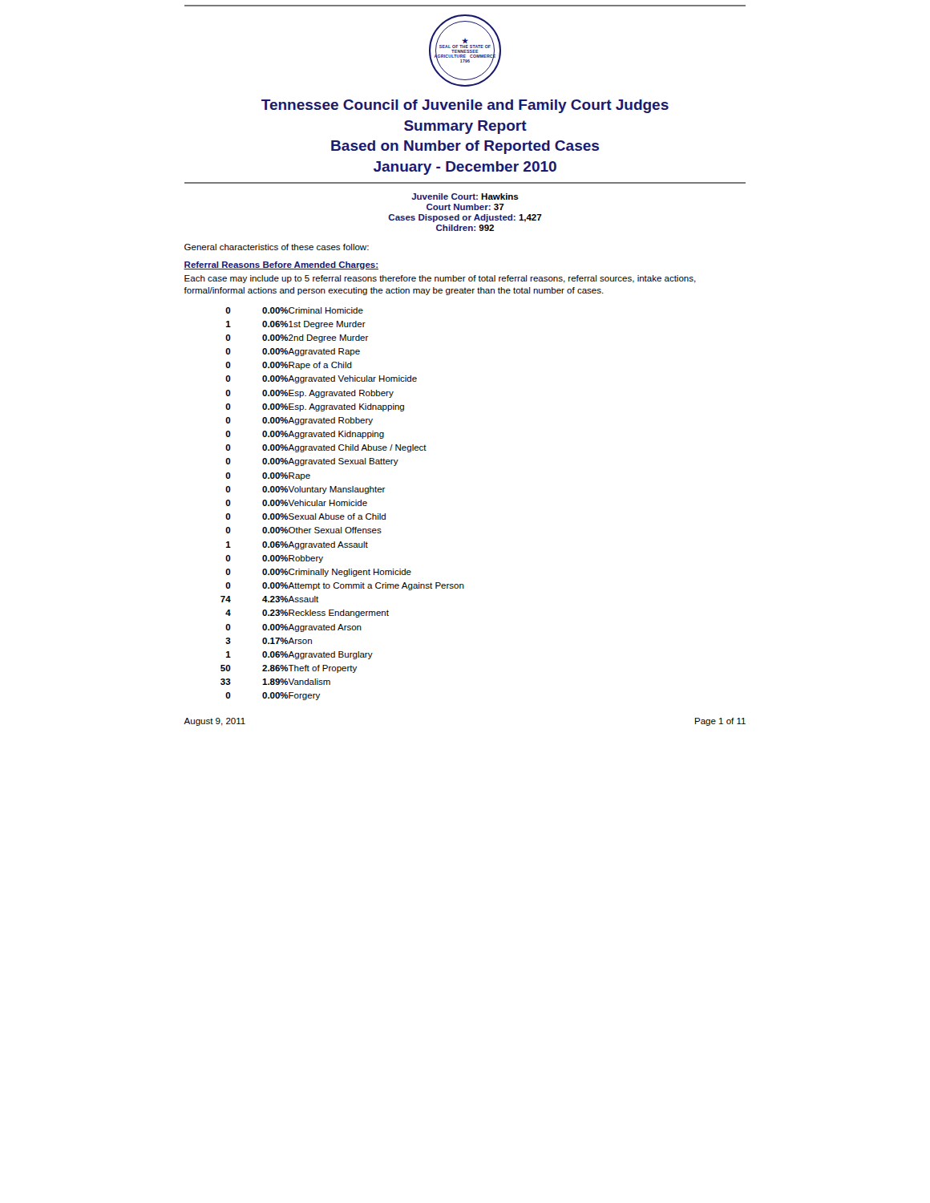★ SEAL OF THE STATE OF TENNESSEE
AGRICULTURE COMMERCE
1796
Tennessee Council of Juvenile and Family Court Judges
Summary Report
Based on Number of Reported Cases
January - December 2010
Juvenile Court: Hawkins
Court Number: 37
Cases Disposed or Adjusted: 1,427
Children: 992
General characteristics of these cases follow:
Referral Reasons Before Amended Charges:
Each case may include up to 5 referral reasons therefore the number of total referral reasons, referral sources, intake actions, formal/informal actions and person executing the action may be greater than the total number of cases.
| 0 | 0.00% | Criminal Homicide |
| 1 | 0.06% | 1st Degree Murder |
| 0 | 0.00% | 2nd Degree Murder |
| 0 | 0.00% | Aggravated Rape |
| 0 | 0.00% | Rape of a Child |
| 0 | 0.00% | Aggravated Vehicular Homicide |
| 0 | 0.00% | Esp. Aggravated Robbery |
| 0 | 0.00% | Esp. Aggravated Kidnapping |
| 0 | 0.00% | Aggravated Robbery |
| 0 | 0.00% | Aggravated Kidnapping |
| 0 | 0.00% | Aggravated Child Abuse / Neglect |
| 0 | 0.00% | Aggravated Sexual Battery |
| 0 | 0.00% | Rape |
| 0 | 0.00% | Voluntary Manslaughter |
| 0 | 0.00% | Vehicular Homicide |
| 0 | 0.00% | Sexual Abuse of a Child |
| 0 | 0.00% | Other Sexual Offenses |
| 1 | 0.06% | Aggravated Assault |
| 0 | 0.00% | Robbery |
| 0 | 0.00% | Criminally Negligent Homicide |
| 0 | 0.00% | Attempt to Commit a Crime Against Person |
| 74 | 4.23% | Assault |
| 4 | 0.23% | Reckless Endangerment |
| 0 | 0.00% | Aggravated Arson |
| 3 | 0.17% | Arson |
| 1 | 0.06% | Aggravated Burglary |
| 50 | 2.86% | Theft of Property |
| 33 | 1.89% | Vandalism |
| 0 | 0.00% | Forgery |
August 9, 2011 Page 1 of 11